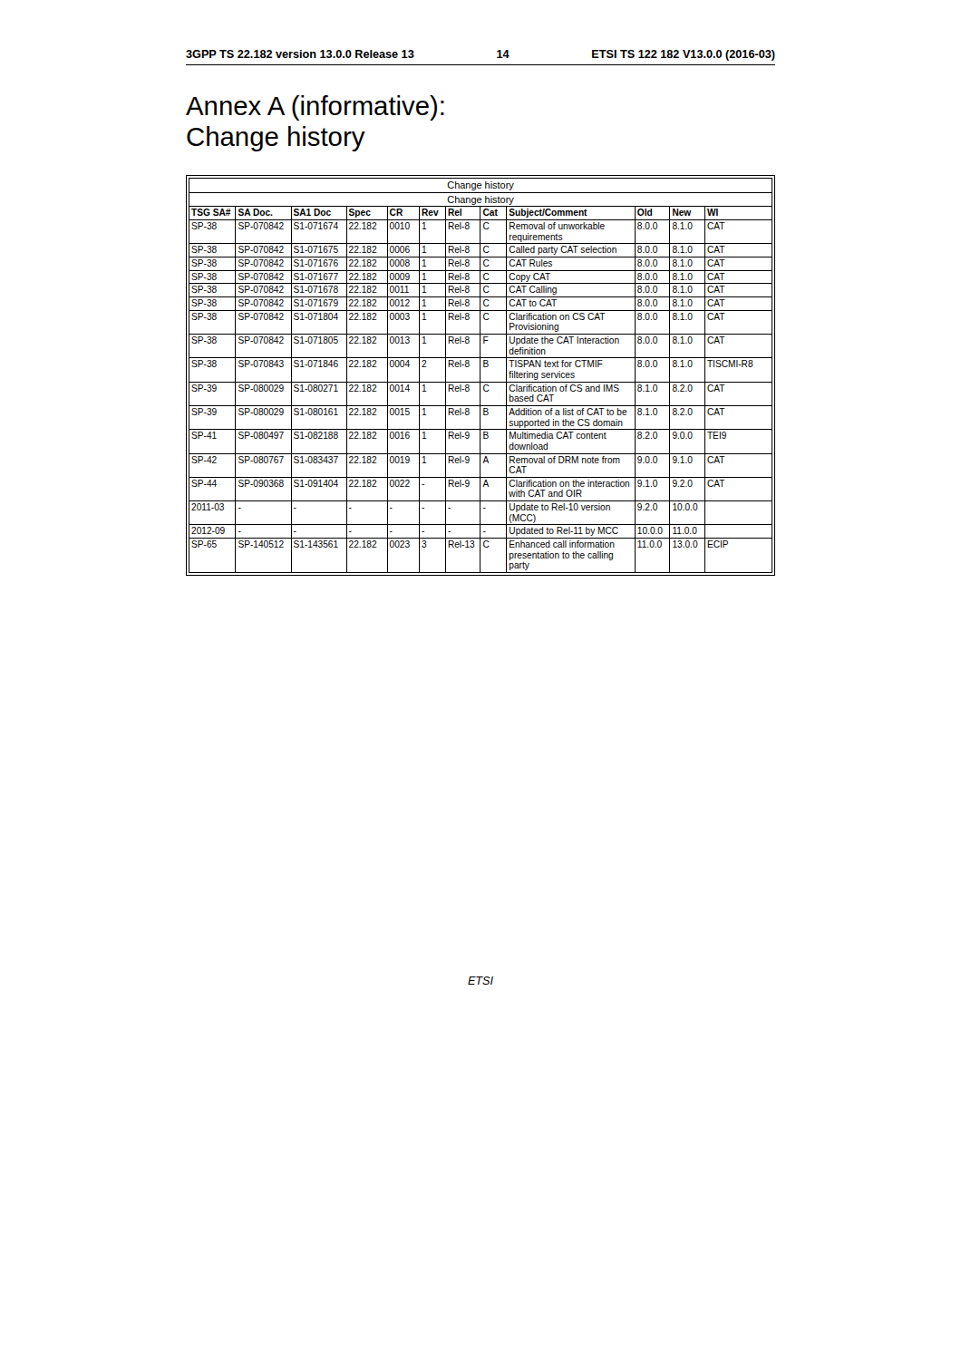3GPP TS 22.182 version 13.0.0 Release 13
14
ETSI TS 122 182 V13.0.0 (2016-03)
Annex A (informative):
Change history
| Change history |
| Change history |
| TSG SA# | SA Doc. | SA1 Doc | Spec | CR | Rev | Rel | Cat | Subject/Comment | Old | New | WI |
| SP-38 | SP-070842 | S1-071674 | 22.182 | 0010 | 1 | Rel-8 | C | Removal of unworkable requirements | 8.0.0 | 8.1.0 | CAT |
| SP-38 | SP-070842 | S1-071675 | 22.182 | 0006 | 1 | Rel-8 | C | Called party CAT selection | 8.0.0 | 8.1.0 | CAT |
| SP-38 | SP-070842 | S1-071676 | 22.182 | 0008 | 1 | Rel-8 | C | CAT Rules | 8.0.0 | 8.1.0 | CAT |
| SP-38 | SP-070842 | S1-071677 | 22.182 | 0009 | 1 | Rel-8 | C | Copy CAT | 8.0.0 | 8.1.0 | CAT |
| SP-38 | SP-070842 | S1-071678 | 22.182 | 0011 | 1 | Rel-8 | C | CAT Calling | 8.0.0 | 8.1.0 | CAT |
| SP-38 | SP-070842 | S1-071679 | 22.182 | 0012 | 1 | Rel-8 | C | CAT to CAT | 8.0.0 | 8.1.0 | CAT |
| SP-38 | SP-070842 | S1-071804 | 22.182 | 0003 | 1 | Rel-8 | C | Clarification on CS CAT Provisioning | 8.0.0 | 8.1.0 | CAT |
| SP-38 | SP-070842 | S1-071805 | 22.182 | 0013 | 1 | Rel-8 | F | Update the CAT Interaction definition | 8.0.0 | 8.1.0 | CAT |
| SP-38 | SP-070843 | S1-071846 | 22.182 | 0004 | 2 | Rel-8 | B | TISPAN text for CTMIF filtering services | 8.0.0 | 8.1.0 | TISCMI-R8 |
| SP-39 | SP-080029 | S1-080271 | 22.182 | 0014 | 1 | Rel-8 | C | Clarification of CS and IMS based CAT | 8.1.0 | 8.2.0 | CAT |
| SP-39 | SP-080029 | S1-080161 | 22.182 | 0015 | 1 | Rel-8 | B | Addition of a list of CAT to be supported in the CS domain | 8.1.0 | 8.2.0 | CAT |
| SP-41 | SP-080497 | S1-082188 | 22.182 | 0016 | 1 | Rel-9 | B | Multimedia CAT content download | 8.2.0 | 9.0.0 | TEI9 |
| SP-42 | SP-080767 | S1-083437 | 22.182 | 0019 | 1 | Rel-9 | A | Removal of DRM note from CAT | 9.0.0 | 9.1.0 | CAT |
| SP-44 | SP-090368 | S1-091404 | 22.182 | 0022 | - | Rel-9 | A | Clarification on the interaction with CAT and OIR | 9.1.0 | 9.2.0 | CAT |
| 2011-03 | - | - | - | - | - | - | - | Update to Rel-10 version (MCC) | 9.2.0 | 10.0.0 | |
| 2012-09 | - | - | - | - | - | - | - | Updated to Rel-11 by MCC | 10.0.0 | 11.0.0 | |
| SP-65 | SP-140512 | S1-143561 | 22.182 | 0023 | 3 | Rel-13 | C | Enhanced call information presentation to the calling party | 11.0.0 | 13.0.0 | ECIP |
ETSI